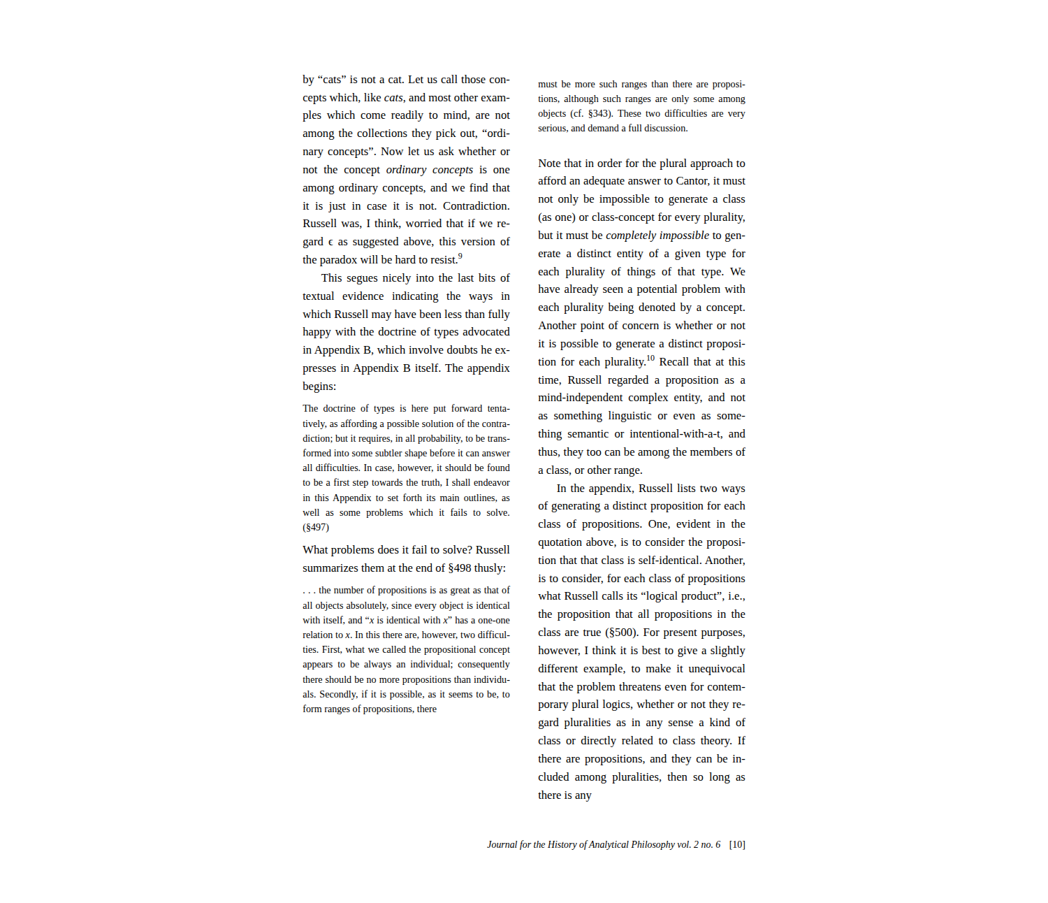by “cats” is not a cat. Let us call those concepts which, like cats, and most other examples which come readily to mind, are not among the collections they pick out, “ordinary concepts”. Now let us ask whether or not the concept ordinary concepts is one among ordinary concepts, and we find that it is just in case it is not. Contradiction. Russell was, I think, worried that if we regard ϵ as suggested above, this version of the paradox will be hard to resist.9
This segues nicely into the last bits of textual evidence indicating the ways in which Russell may have been less than fully happy with the doctrine of types advocated in Appendix B, which involve doubts he expresses in Appendix B itself. The appendix begins:
The doctrine of types is here put forward tentatively, as affording a possible solution of the contradiction; but it requires, in all probability, to be transformed into some subtler shape before it can answer all difficulties. In case, however, it should be found to be a first step towards the truth, I shall endeavor in this Appendix to set forth its main outlines, as well as some problems which it fails to solve. (§497)
What problems does it fail to solve? Russell summarizes them at the end of §498 thusly:
. . . the number of propositions is as great as that of all objects absolutely, since every object is identical with itself, and “x is identical with x” has a one-one relation to x. In this there are, however, two difficulties. First, what we called the propositional concept appears to be always an individual; consequently there should be no more propositions than individuals. Secondly, if it is possible, as it seems to be, to form ranges of propositions, there
must be more such ranges than there are propositions, although such ranges are only some among objects (cf. §343). These two difficulties are very serious, and demand a full discussion.
Note that in order for the plural approach to afford an adequate answer to Cantor, it must not only be impossible to generate a class (as one) or class-concept for every plurality, but it must be completely impossible to generate a distinct entity of a given type for each plurality of things of that type. We have already seen a potential problem with each plurality being denoted by a concept. Another point of concern is whether or not it is possible to generate a distinct proposition for each plurality.10 Recall that at this time, Russell regarded a proposition as a mind-independent complex entity, and not as something linguistic or even as something semantic or intentional-with-a-t, and thus, they too can be among the members of a class, or other range.
In the appendix, Russell lists two ways of generating a distinct proposition for each class of propositions. One, evident in the quotation above, is to consider the proposition that that class is self-identical. Another, is to consider, for each class of propositions what Russell calls its “logical product”, i.e., the proposition that all propositions in the class are true (§500). For present purposes, however, I think it is best to give a slightly different example, to make it unequivocal that the problem threatens even for contemporary plural logics, whether or not they regard pluralities as in any sense a kind of class or directly related to class theory. If there are propositions, and they can be included among pluralities, then so long as there is any
Journal for the History of Analytical Philosophy vol. 2 no. 6[10]